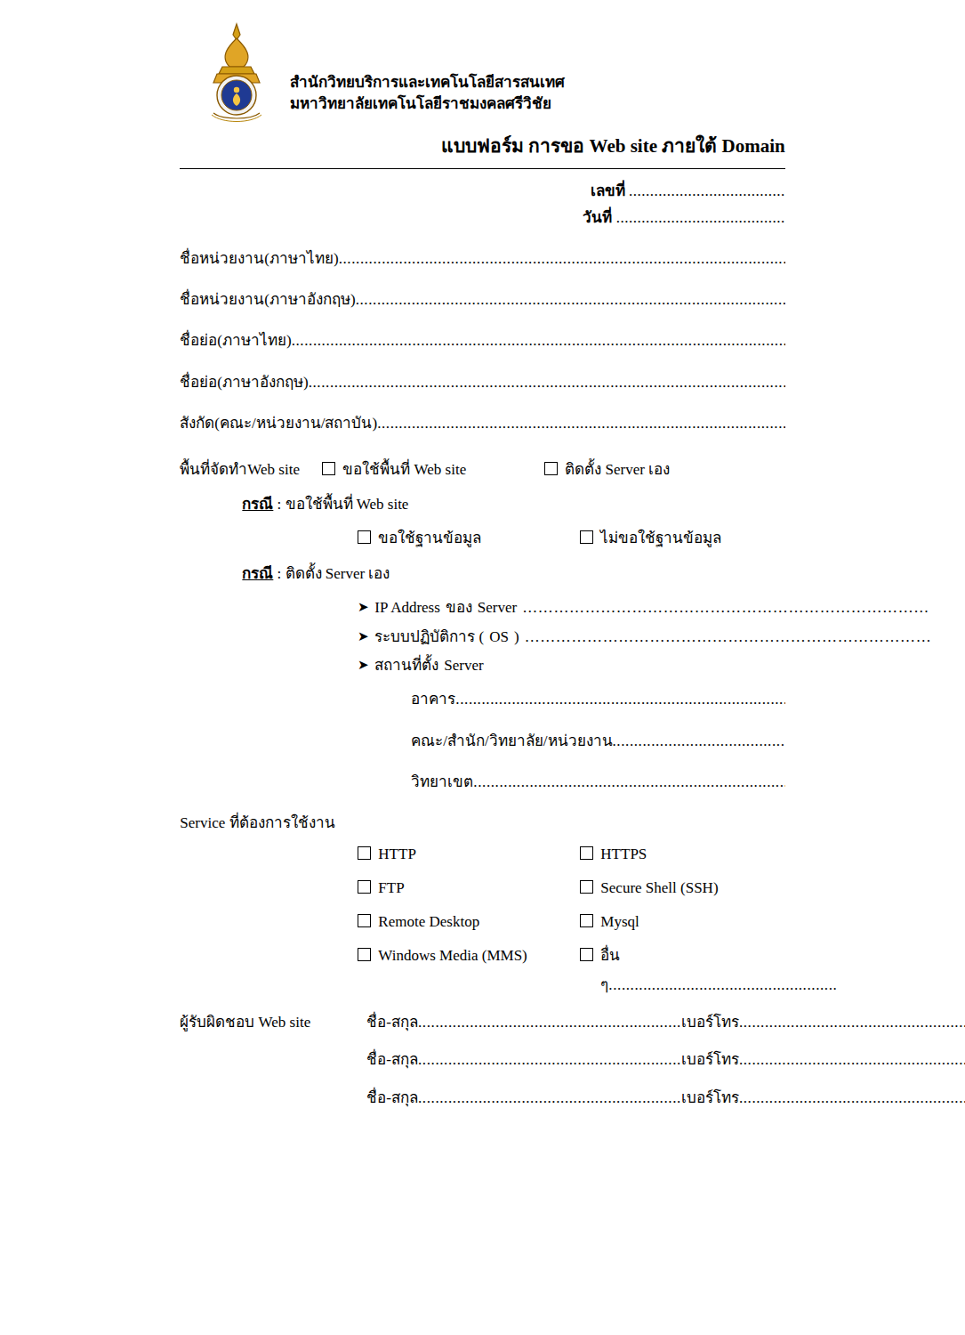สำนักวิทยบริการและเทคโนโลยีสารสนเทศ
มหาวิทยาลัยเทคโนโลยีราชมงคลศรีวิชัย
แบบฟอร์ม การขอ Web site ภายใต้ Domain
เลขที่ .....................................
วันที่ ........................................
ชื่อหน่วยงาน(ภาษาไทย).........................................................................................................................................................
ชื่อหน่วยงาน(ภาษาอังกฤษ).................................................................................................................................................
ชื่อย่อ(ภาษาไทย)...............................................................................................................................................................
ชื่อย่อ(ภาษาอังกฤษ).......................................................................................................................................................
สังกัด(คณะ/หน่วยงาน/สถาบัน).........................................................................................................................................
พื้นที่จัดทำWeb site
ขอใช้พื้นที่ Web site
ติดตั้ง Server เอง
กรณี : ขอใช้พื้นที่ Web site
ขอใช้ฐานข้อมูล
ไม่ขอใช้ฐานข้อมูล
กรณี : ติดตั้ง Server เอง
➤IP Address ของ Server ……………………………………………………………………
➤ระบบปฏิบัติการ (OS)……………………………………………………………………
➤สถานที่ตั้ง Server
อาคาร.....................................................................................................................
คณะ/สำนัก/วิทยาลัย/หน่วยงาน.........................................................................
วิทยาเขต.......................................................................................
Service ที่ต้องการใช้งาน
HTTP
HTTPS
FTP
Secure Shell (SSH)
Remote Desktop
Mysql
Windows Media (MMS)
อื่น ๆ.....................................................
ผู้รับผิดชอบ Web site
ชื่อ-สกุล............................................................. เบอร์โทร.......................................................
ชื่อ-สกุล............................................................. เบอร์โทร.......................................................
ชื่อ-สกุล............................................................. เบอร์โทร.......................................................